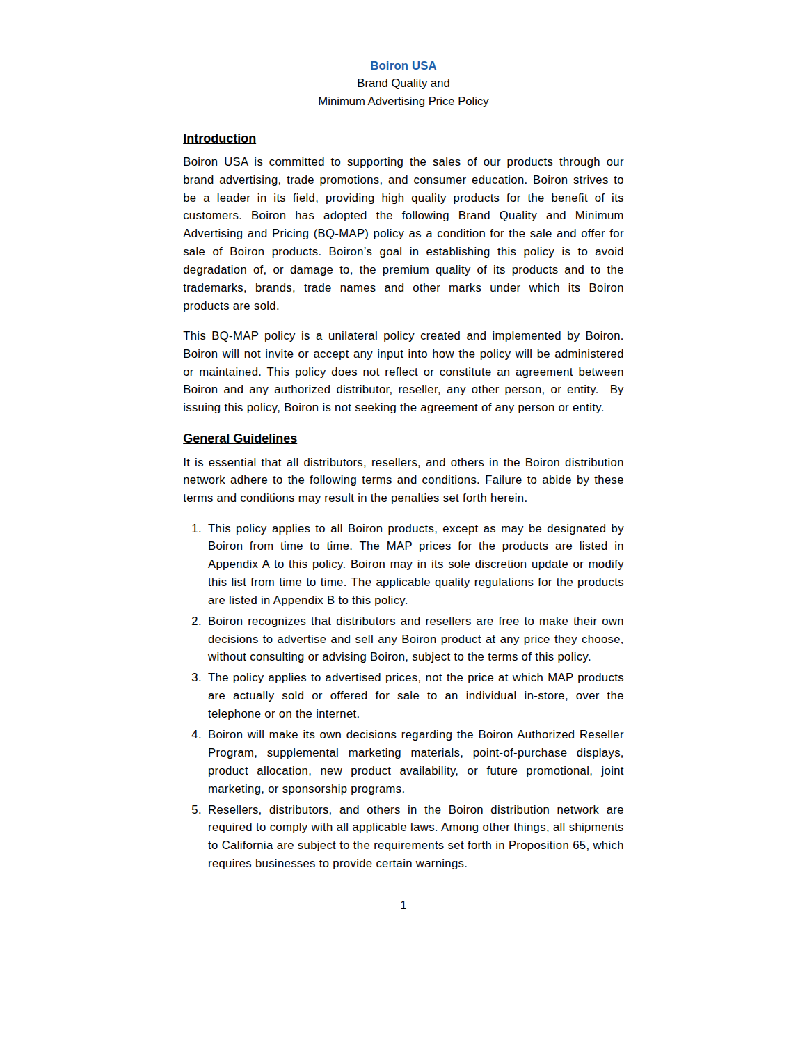Boiron USA
Brand Quality and
Minimum Advertising Price Policy
Introduction
Boiron USA is committed to supporting the sales of our products through our brand advertising, trade promotions, and consumer education. Boiron strives to be a leader in its field, providing high quality products for the benefit of its customers. Boiron has adopted the following Brand Quality and Minimum Advertising and Pricing (BQ-MAP) policy as a condition for the sale and offer for sale of Boiron products. Boiron’s goal in establishing this policy is to avoid degradation of, or damage to, the premium quality of its products and to the trademarks, brands, trade names and other marks under which its Boiron products are sold.
This BQ-MAP policy is a unilateral policy created and implemented by Boiron. Boiron will not invite or accept any input into how the policy will be administered or maintained. This policy does not reflect or constitute an agreement between Boiron and any authorized distributor, reseller, any other person, or entity. By issuing this policy, Boiron is not seeking the agreement of any person or entity.
General Guidelines
It is essential that all distributors, resellers, and others in the Boiron distribution network adhere to the following terms and conditions. Failure to abide by these terms and conditions may result in the penalties set forth herein.
This policy applies to all Boiron products, except as may be designated by Boiron from time to time. The MAP prices for the products are listed in Appendix A to this policy. Boiron may in its sole discretion update or modify this list from time to time. The applicable quality regulations for the products are listed in Appendix B to this policy.
Boiron recognizes that distributors and resellers are free to make their own decisions to advertise and sell any Boiron product at any price they choose, without consulting or advising Boiron, subject to the terms of this policy.
The policy applies to advertised prices, not the price at which MAP products are actually sold or offered for sale to an individual in-store, over the telephone or on the internet.
Boiron will make its own decisions regarding the Boiron Authorized Reseller Program, supplemental marketing materials, point-of-purchase displays, product allocation, new product availability, or future promotional, joint marketing, or sponsorship programs.
Resellers, distributors, and others in the Boiron distribution network are required to comply with all applicable laws. Among other things, all shipments to California are subject to the requirements set forth in Proposition 65, which requires businesses to provide certain warnings.
1